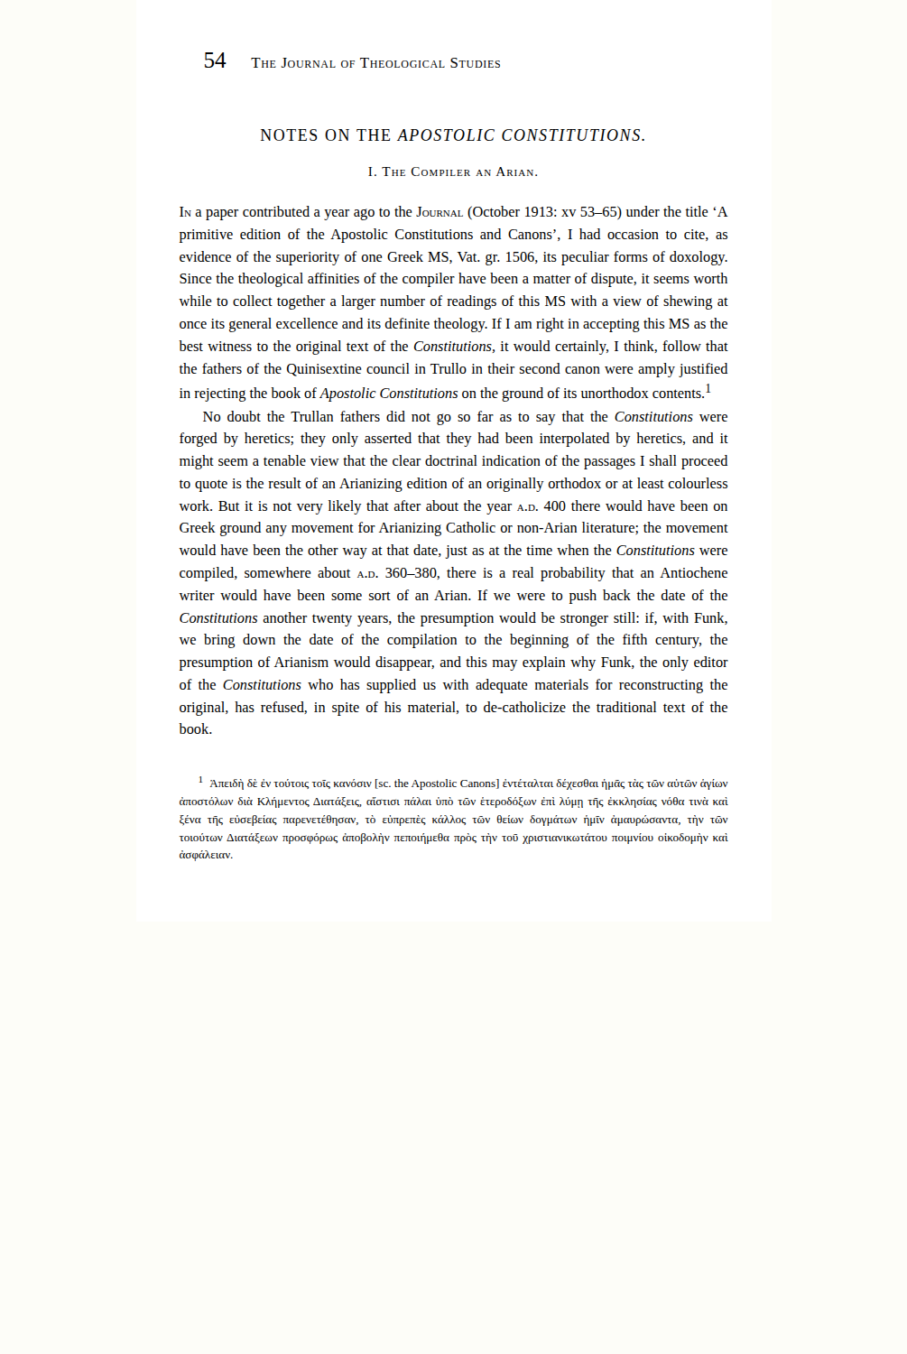54 The Journal of Theological Studies
NOTES ON THE APOSTOLIC CONSTITUTIONS.
I. The Compiler an Arian.
In a paper contributed a year ago to the Journal (October 1913: xv 53–65) under the title ‘A primitive edition of the Apostolic Constitutions and Canons’, I had occasion to cite, as evidence of the superiority of one Greek MS, Vat. gr. 1506, its peculiar forms of doxology. Since the theological affinities of the compiler have been a matter of dispute, it seems worth while to collect together a larger number of readings of this MS with a view of shewing at once its general excellence and its definite theology. If I am right in accepting this MS as the best witness to the original text of the Constitutions, it would certainly, I think, follow that the fathers of the Quinisextine council in Trullo in their second canon were amply justified in rejecting the book of Apostolic Constitutions on the ground of its unorthodox contents.1
No doubt the Trullan fathers did not go so far as to say that the Constitutions were forged by heretics; they only asserted that they had been interpolated by heretics, and it might seem a tenable view that the clear doctrinal indication of the passages I shall proceed to quote is the result of an Arianizing edition of an originally orthodox or at least colourless work. But it is not very likely that after about the year a.d. 400 there would have been on Greek ground any movement for Arianizing Catholic or non-Arian literature; the movement would have been the other way at that date, just as at the time when the Constitutions were compiled, somewhere about a.d. 360–380, there is a real probability that an Antiochene writer would have been some sort of an Arian. If we were to push back the date of the Constitutions another twenty years, the presumption would be stronger still: if, with Funk, we bring down the date of the compilation to the beginning of the fifth century, the presumption of Arianism would disappear, and this may explain why Funk, the only editor of the Constitutions who has supplied us with adequate materials for reconstructing the original, has refused, in spite of his material, to de-catholicize the traditional text of the book.
1 Ἀπειδὴ δὲ ἐν τούτοις τοῖς κανόσιν [sc. the Apostolic Canons] ἐντέταλται δέχεσθαι ἡμᾶς τὰς τῶν αὐτῶν ἁγίων ἀποστόλων διὰ Κλήμεντος Διατάξεις, αἴστισι πάλαι ὑπὸ τῶν ἑτεροδόξων ἐπὶ λύμῃ τῆς ἐκκλησίας νόθα τινὰ καὶ ξένα τῆς εὐσεβείας παρενετέθησαν, τὸ εὐπρεπὲς κάλλος τῶν θείων δογμάτων ἡμῖν ἀμαυρώσαντα, τὴν τῶν τοιούτων Διατάξεων προσφόρως ἀποβολὴν πεποιήμεθα πρὸς τὴν τοῦ χριστιανικωτάτου ποιμνίου οἰκοδομὴν καὶ ἀσφάλειαν.